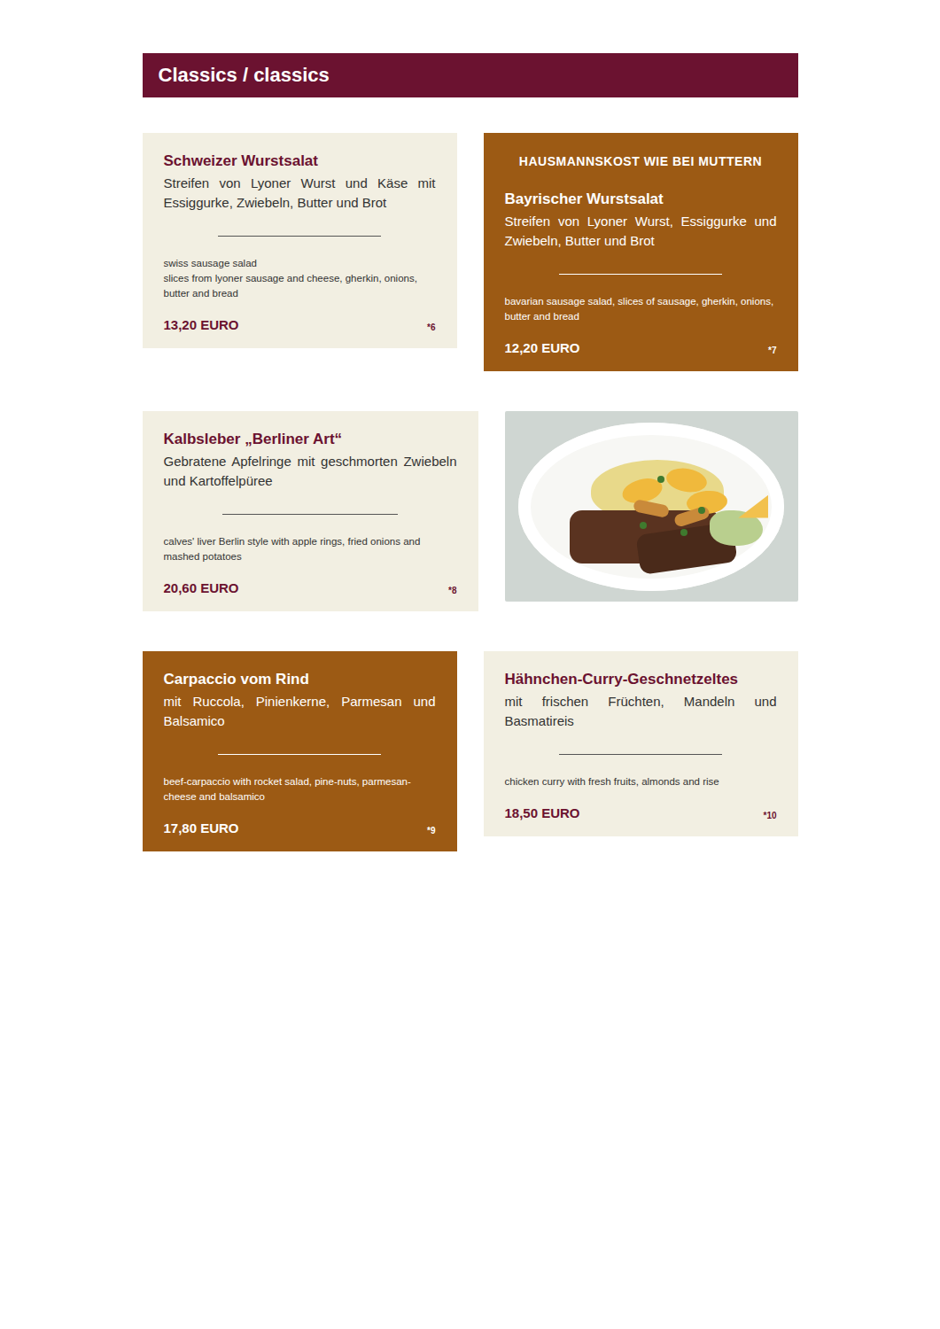Classics / classics
Schweizer Wurstsalat
Streifen von Lyoner Wurst und Käse mit Essiggurke, Zwiebeln, Butter und Brot
swiss sausage salad
slices from lyoner sausage and cheese, gherkin, onions, butter and bread
13,20 EURO *6
HAUSMANNSKOST WIE BEI MUTTERN
Bayrischer Wurstsalat
Streifen von Lyoner Wurst, Essiggurke und Zwiebeln, Butter und Brot
bavarian sausage salad, slices of sausage, gherkin, onions, butter and bread
12,20 EURO *7
Kalbsleber „Berliner Art“
Gebratene Apfelringe mit geschmorten Zwiebeln und Kartoffelpüree
calves' liver Berlin style with apple rings, fried onions and mashed potatoes
20,60 EURO *8
Carpaccio vom Rind
mit Ruccola, Pinienkerne, Parmesan und Balsamico
beef-carpaccio with rocket salad, pine-nuts, parmesan-cheese and balsamico
17,80 EURO *9
Hähnchen-Curry-Geschnetzeltes
mit frischen Früchten, Mandeln und Basmatireis
chicken curry with fresh fruits, almonds and rise
18,50 EURO *10